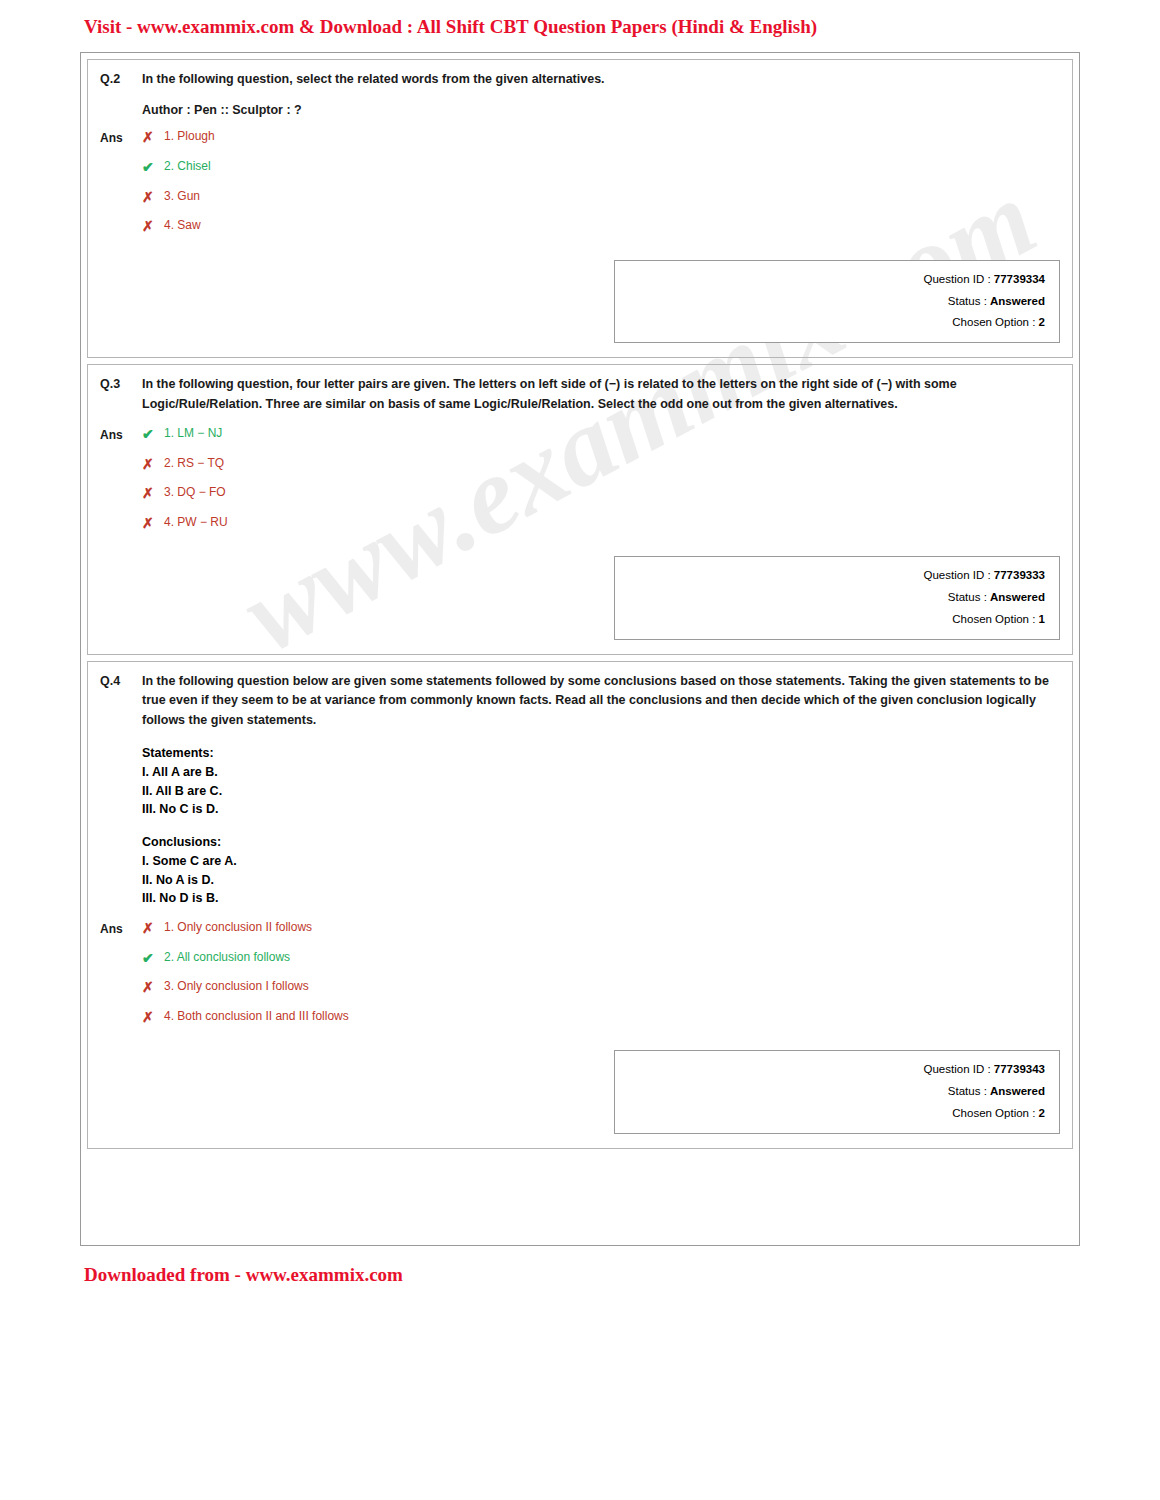Visit - www.exammix.com & Download : All Shift CBT Question Papers (Hindi & English)
www.exammix.com
Q.2
In the following question, select the related words from the given alternatives.
Author : Pen :: Sculptor : ?
Ans
✗1. Plough
✔2. Chisel
✗3. Gun
✗4. Saw
Question ID : 77739334
Status : Answered
Chosen Option : 2
Q.3
In the following question, four letter pairs are given. The letters on left side of (−) is related to the letters on the right side of (−) with some Logic/Rule/Relation. Three are similar on basis of same Logic/Rule/Relation. Select the odd one out from the given alternatives.
Ans
✔1. LM − NJ
✗2. RS − TQ
✗3. DQ − FO
✗4. PW − RU
Question ID : 77739333
Status : Answered
Chosen Option : 1
Q.4
In the following question below are given some statements followed by some conclusions based on those statements. Taking the given statements to be true even if they seem to be at variance from commonly known facts. Read all the conclusions and then decide which of the given conclusion logically follows the given statements.
Statements:
I. All A are B.
II. All B are C.
III. No C is D.
Conclusions:
I. Some C are A.
II. No A is D.
III. No D is B.
Ans
✗1. Only conclusion II follows
✔2. All conclusion follows
✗3. Only conclusion I follows
✗4. Both conclusion II and III follows
Question ID : 77739343
Status : Answered
Chosen Option : 2
Downloaded from - www.exammix.com